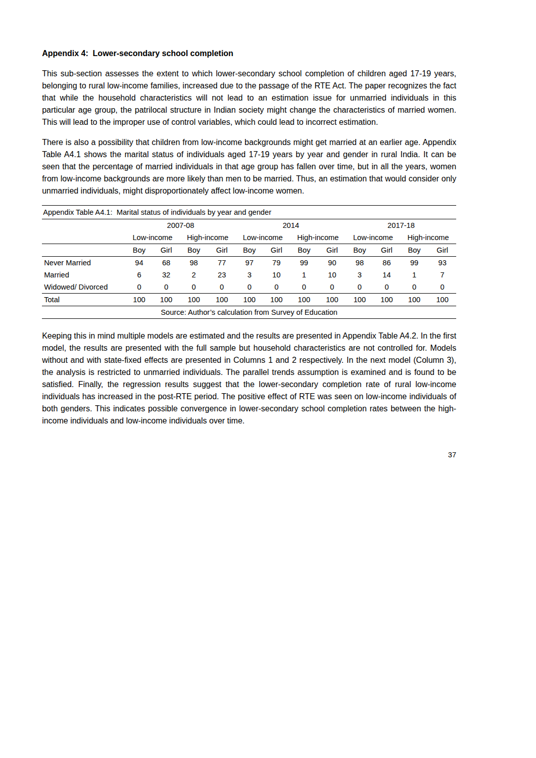Appendix 4: Lower-secondary school completion
This sub-section assesses the extent to which lower-secondary school completion of children aged 17-19 years, belonging to rural low-income families, increased due to the passage of the RTE Act. The paper recognizes the fact that while the household characteristics will not lead to an estimation issue for unmarried individuals in this particular age group, the patrilocal structure in Indian society might change the characteristics of married women. This will lead to the improper use of control variables, which could lead to incorrect estimation.
There is also a possibility that children from low-income backgrounds might get married at an earlier age. Appendix Table A4.1 shows the marital status of individuals aged 17-19 years by year and gender in rural India. It can be seen that the percentage of married individuals in that age group has fallen over time, but in all the years, women from low-income backgrounds are more likely than men to be married. Thus, an estimation that would consider only unmarried individuals, might disproportionately affect low-income women.
Appendix Table A4.1: Marital status of individuals by year and gender
| | 2007-08 | 2014 | 2017-18 |
| --- | --- | --- | --- |
| | Low-income | High-income | Low-income | High-income | Low-income | High-income |
| | Boy | Girl | Boy | Girl | Boy | Girl | Boy | Girl | Boy | Girl | Boy | Girl |
| Never Married | 94 | 68 | 98 | 77 | 97 | 79 | 99 | 90 | 98 | 86 | 99 | 93 |
| Married | 6 | 32 | 2 | 23 | 3 | 10 | 1 | 10 | 3 | 14 | 1 | 7 |
| Widowed/ Divorced | 0 | 0 | 0 | 0 | 0 | 0 | 0 | 0 | 0 | 0 | 0 | 0 |
| Total | 100 | 100 | 100 | 100 | 100 | 100 | 100 | 100 | 100 | 100 | 100 | 100 |
| Source: Author’s calculation from Survey of Education |
Keeping this in mind multiple models are estimated and the results are presented in Appendix Table A4.2. In the first model, the results are presented with the full sample but household characteristics are not controlled for. Models without and with state-fixed effects are presented in Columns 1 and 2 respectively. In the next model (Column 3), the analysis is restricted to unmarried individuals. The parallel trends assumption is examined and is found to be satisfied. Finally, the regression results suggest that the lower-secondary completion rate of rural low-income individuals has increased in the post-RTE period. The positive effect of RTE was seen on low-income individuals of both genders. This indicates possible convergence in lower-secondary school completion rates between the high-income individuals and low-income individuals over time.
37